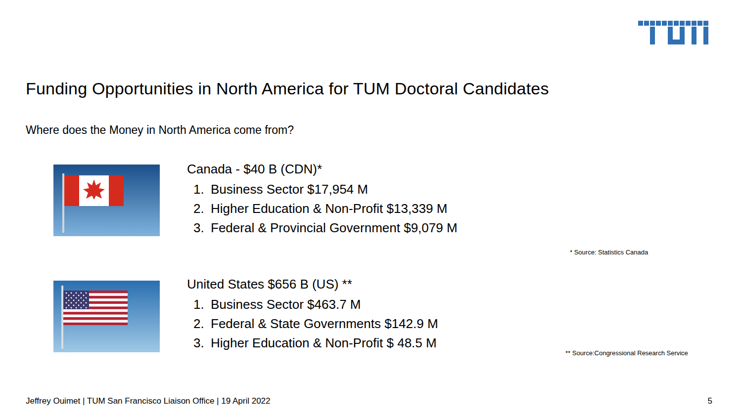Funding Opportunities in North America for TUM Doctoral Candidates
Where does the Money in North America come from?
Canada - $40 B (CDN)*
Business Sector $17,954 M
Higher Education & Non-Profit $13,339 M
Federal & Provincial Government $9,079 M
* Source: Statistics Canada
United States $656 B (US) **
Business Sector $463.7 M
Federal & State Governments $142.9 M
Higher Education & Non-Profit $ 48.5 M
** Source:Congressional Research Service
Jeffrey Ouimet | TUM San Francisco Liaison Office | 19 April 2022
5